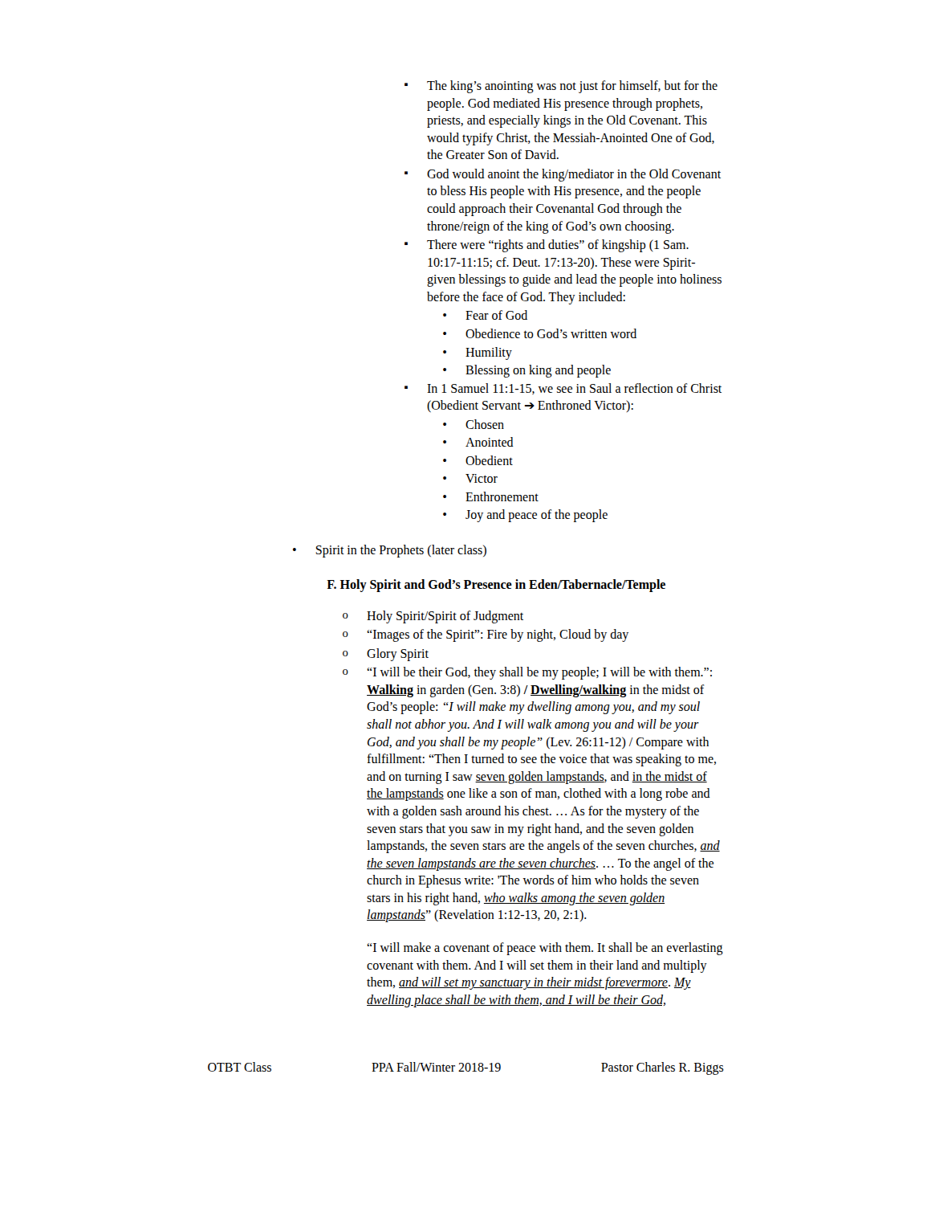The king’s anointing was not just for himself, but for the people. God mediated His presence through prophets, priests, and especially kings in the Old Covenant. This would typify Christ, the Messiah-Anointed One of God, the Greater Son of David.
God would anoint the king/mediator in the Old Covenant to bless His people with His presence, and the people could approach their Covenantal God through the throne/reign of the king of God’s own choosing.
There were “rights and duties” of kingship (1 Sam. 10:17-11:15; cf. Deut. 17:13-20). These were Spirit-given blessings to guide and lead the people into holiness before the face of God. They included:
Fear of God
Obedience to God’s written word
Humility
Blessing on king and people
In 1 Samuel 11:1-15, we see in Saul a reflection of Christ (Obedient Servant ➔ Enthroned Victor):
Chosen
Anointed
Obedient
Victor
Enthronement
Joy and peace of the people
Spirit in the Prophets (later class)
F. Holy Spirit and God’s Presence in Eden/Tabernacle/Temple
Holy Spirit/Spirit of Judgment
“Images of the Spirit”: Fire by night, Cloud by day
Glory Spirit
“I will be their God, they shall be my people; I will be with them.”: Walking in garden (Gen. 3:8) / Dwelling/walking in the midst of God’s people: “I will make my dwelling among you, and my soul shall not abhor you. And I will walk among you and will be your God, and you shall be my people” (Lev. 26:11-12) / Compare with fulfillment: “Then I turned to see the voice that was speaking to me, and on turning I saw seven golden lampstands, and in the midst of the lampstands one like a son of man, clothed with a long robe and with a golden sash around his chest. … As for the mystery of the seven stars that you saw in my right hand, and the seven golden lampstands, the seven stars are the angels of the seven churches, and the seven lampstands are the seven churches. … To the angel of the church in Ephesus write: 'The words of him who holds the seven stars in his right hand, who walks among the seven golden lampstands” (Revelation 1:12-13, 20, 2:1).
“I will make a covenant of peace with them. It shall be an everlasting covenant with them. And I will set them in their land and multiply them, and will set my sanctuary in their midst forevermore. My dwelling place shall be with them, and I will be their God,
OTBT Class PPA Fall/Winter 2018-19 Pastor Charles R. Biggs